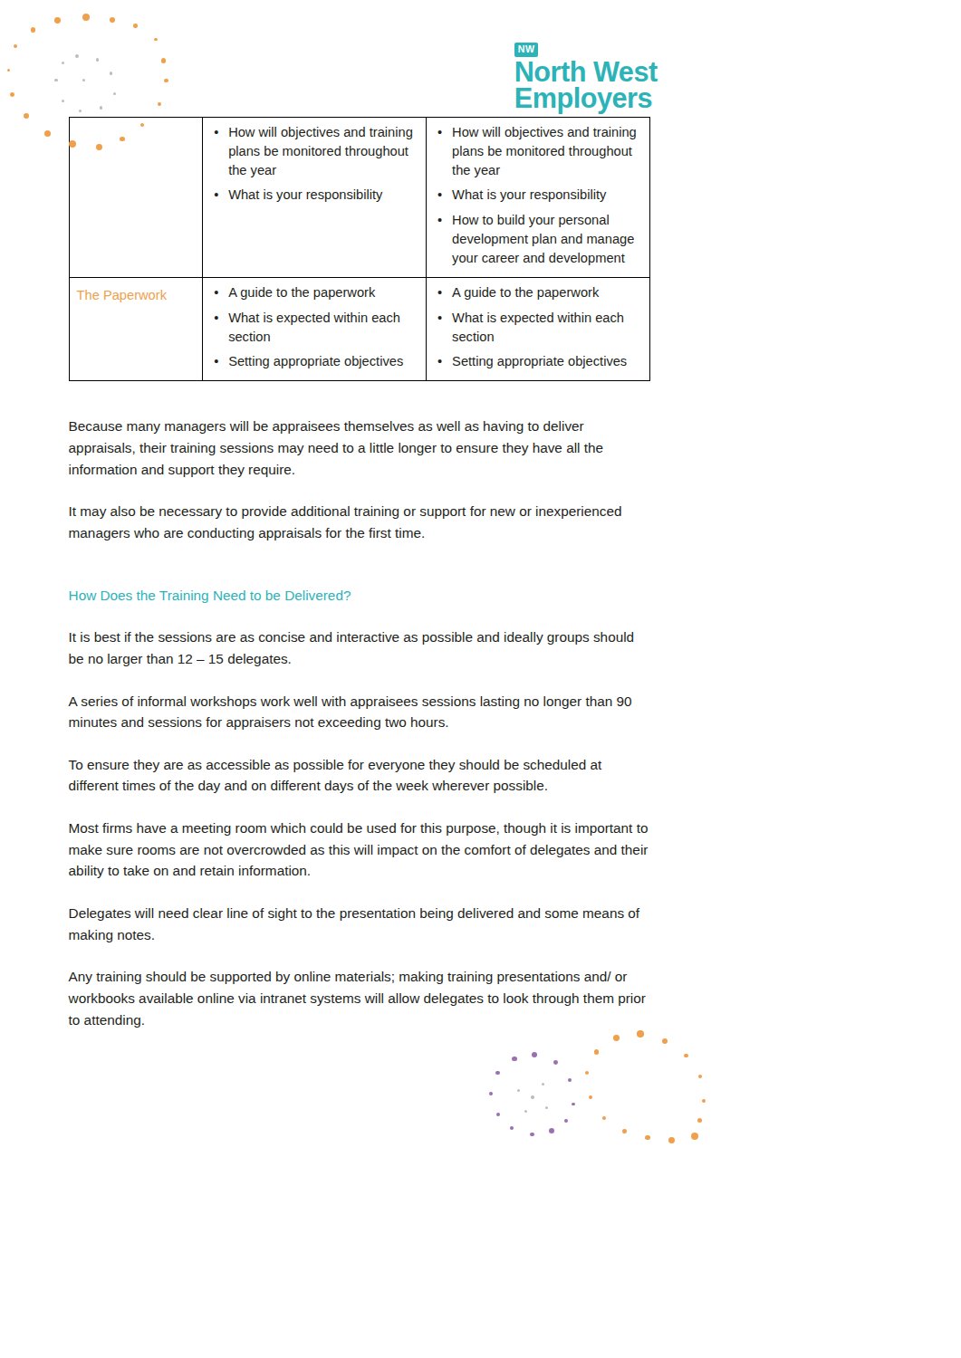NW
North West
Employers
| | How will objectives and training plans be monitored throughout the year What is your responsibility | How will objectives and training plans be monitored throughout the year What is your responsibility How to build your personal development plan and manage your career and development |
| The Paperwork | A guide to the paperwork What is expected within each section Setting appropriate objectives | A guide to the paperwork What is expected within each section Setting appropriate objectives |
Because many managers will be appraisees themselves as well as having to deliver appraisals, their training sessions may need to a little longer to ensure they have all the information and support they require.
It may also be necessary to provide additional training or support for new or inexperienced managers who are conducting appraisals for the first time.
How Does the Training Need to be Delivered?
It is best if the sessions are as concise and interactive as possible and ideally groups should be no larger than 12 – 15 delegates.
A series of informal workshops work well with appraisees sessions lasting no longer than 90 minutes and sessions for appraisers not exceeding two hours.
To ensure they are as accessible as possible for everyone they should be scheduled at different times of the day and on different days of the week wherever possible.
Most firms have a meeting room which could be used for this purpose, though it is important to make sure rooms are not overcrowded as this will impact on the comfort of delegates and their ability to take on and retain information.
Delegates will need clear line of sight to the presentation being delivered and some means of making notes.
Any training should be supported by online materials; making training presentations and/ or workbooks available online via intranet systems will allow delegates to look through them prior to attending.